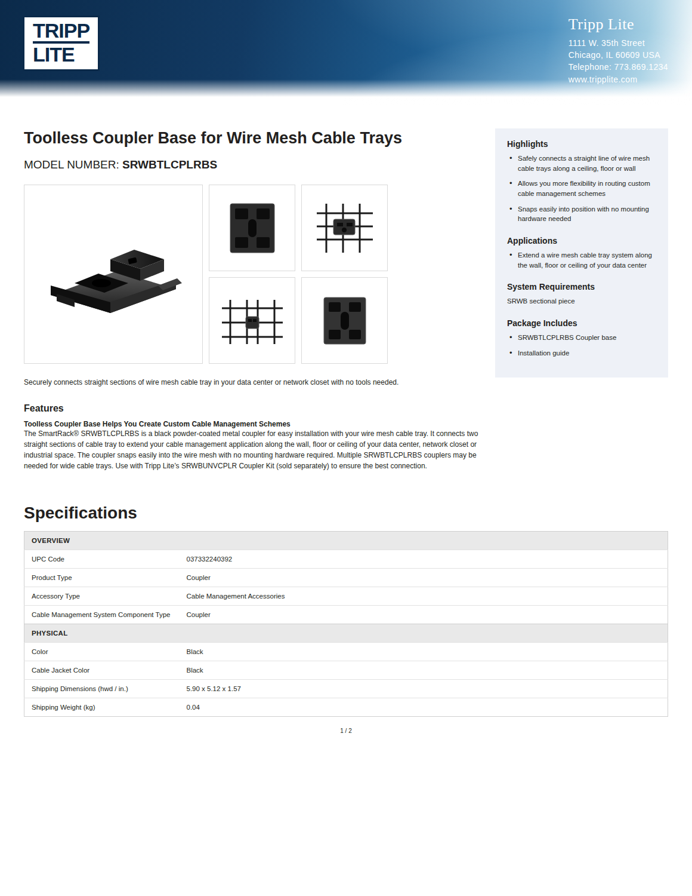TRIPP
LITE
Tripp Lite
1111 W. 35th Street
Chicago, IL 60609 USA
Telephone: 773.869.1234
www.tripplite.com
Toolless Coupler Base for Wire Mesh Cable Trays
MODEL NUMBER: SRWBTLCPLRBS
Securely connects straight sections of wire mesh cable tray in your data center or network closet with no tools needed.
Features
Toolless Coupler Base Helps You Create Custom Cable Management Schemes
The SmartRack® SRWBTLCPLRBS is a black powder-coated metal coupler for easy installation with your wire mesh cable tray. It connects two straight sections of cable tray to extend your cable management application along the wall, floor or ceiling of your data center, network closet or industrial space. The coupler snaps easily into the wire mesh with no mounting hardware required. Multiple SRWBTLCPLRBS couplers may be needed for wide cable trays. Use with Tripp Lite’s SRWBUNVCPLR Coupler Kit (sold separately) to ensure the best connection.
Highlights
Safely connects a straight line of wire mesh cable trays along a ceiling, floor or wall
Allows you more flexibility in routing custom cable management schemes
Snaps easily into position with no mounting hardware needed
Applications
Extend a wire mesh cable tray system along the wall, floor or ceiling of your data center
System Requirements
SRWB sectional piece
Package Includes
SRWBTLCPLRBS Coupler base
Installation guide
Specifications
| OVERVIEW |
| UPC Code | 037332240392 |
| Product Type | Coupler |
| Accessory Type | Cable Management Accessories |
| Cable Management System Component Type | Coupler |
| PHYSICAL |
| Color | Black |
| Cable Jacket Color | Black |
| Shipping Dimensions (hwd / in.) | 5.90 x 5.12 x 1.57 |
| Shipping Weight (kg) | 0.04 |
1 / 2